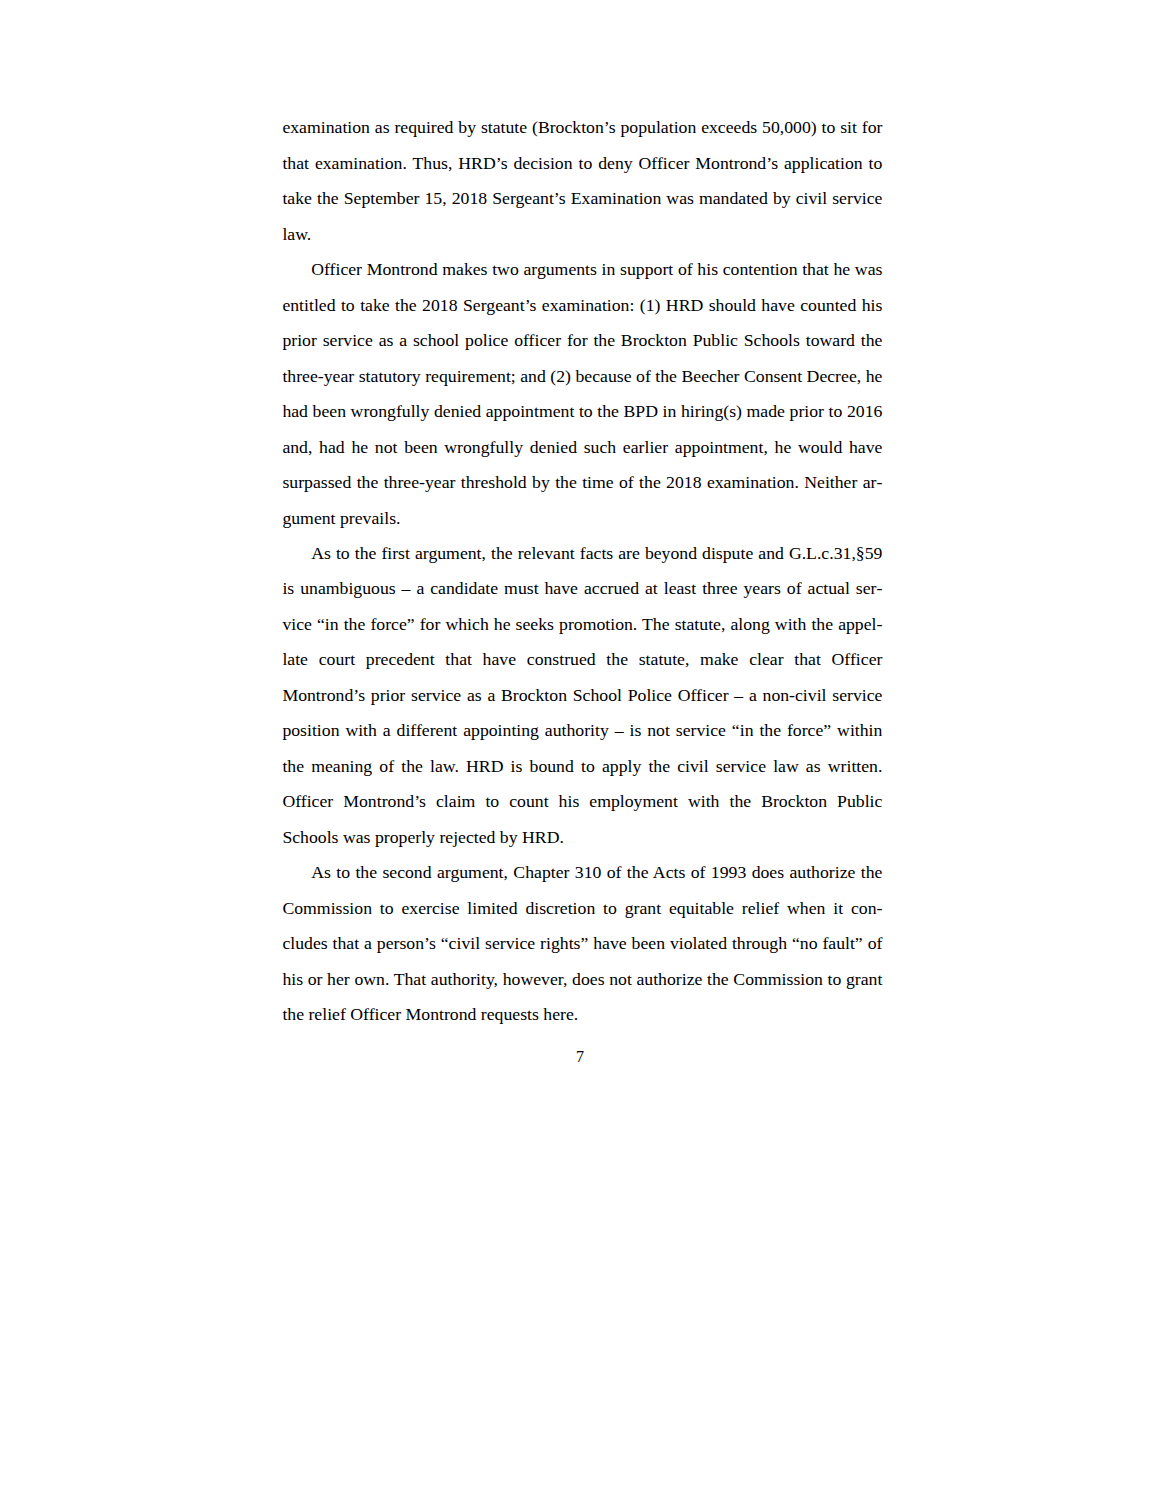examination as required by statute (Brockton’s population exceeds 50,000) to sit for that examination. Thus, HRD’s decision to deny Officer Montrond’s application to take the September 15, 2018 Sergeant’s Examination was mandated by civil service law.
Officer Montrond makes two arguments in support of his contention that he was entitled to take the 2018 Sergeant’s examination: (1) HRD should have counted his prior service as a school police officer for the Brockton Public Schools toward the three-year statutory requirement; and (2) because of the Beecher Consent Decree, he had been wrongfully denied appointment to the BPD in hiring(s) made prior to 2016 and, had he not been wrongfully denied such earlier appointment, he would have surpassed the three-year threshold by the time of the 2018 examination. Neither argument prevails.
As to the first argument, the relevant facts are beyond dispute and G.L.c.31,§59 is unambiguous – a candidate must have accrued at least three years of actual service “in the force” for which he seeks promotion. The statute, along with the appellate court precedent that have construed the statute, make clear that Officer Montrond’s prior service as a Brockton School Police Officer – a non-civil service position with a different appointing authority – is not service “in the force” within the meaning of the law. HRD is bound to apply the civil service law as written. Officer Montrond’s claim to count his employment with the Brockton Public Schools was properly rejected by HRD.
As to the second argument, Chapter 310 of the Acts of 1993 does authorize the Commission to exercise limited discretion to grant equitable relief when it concludes that a person’s “civil service rights” have been violated through “no fault” of his or her own. That authority, however, does not authorize the Commission to grant the relief Officer Montrond requests here.
7